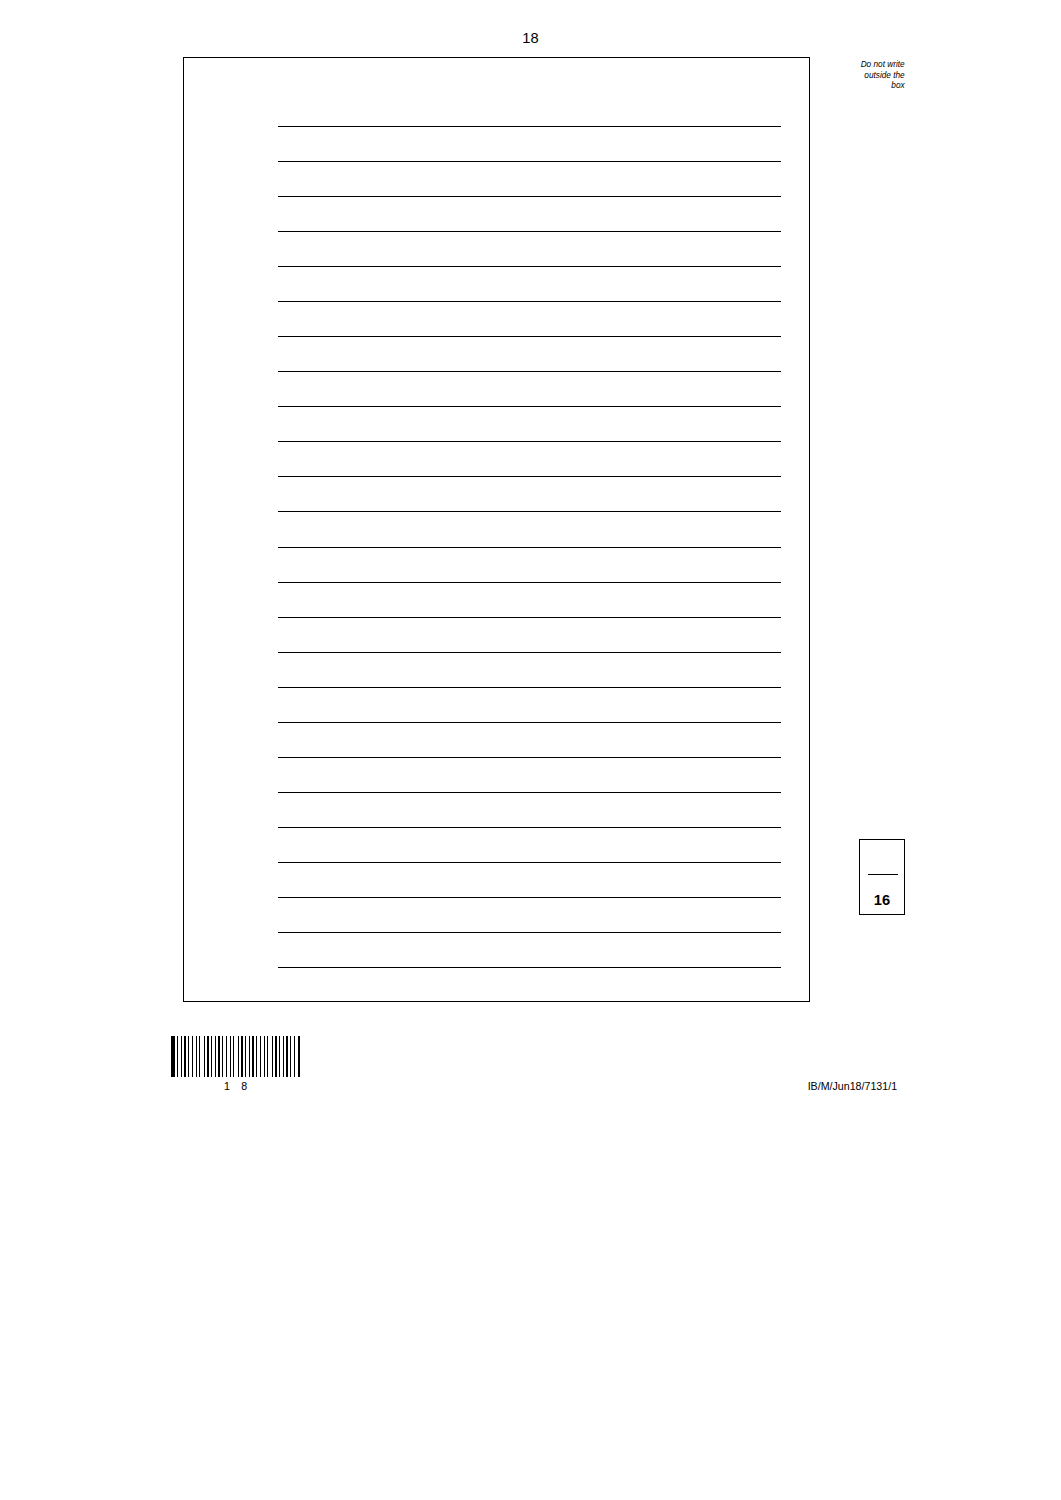18
Do not write
outside the
box
16
18
IB/M/Jun18/7131/1